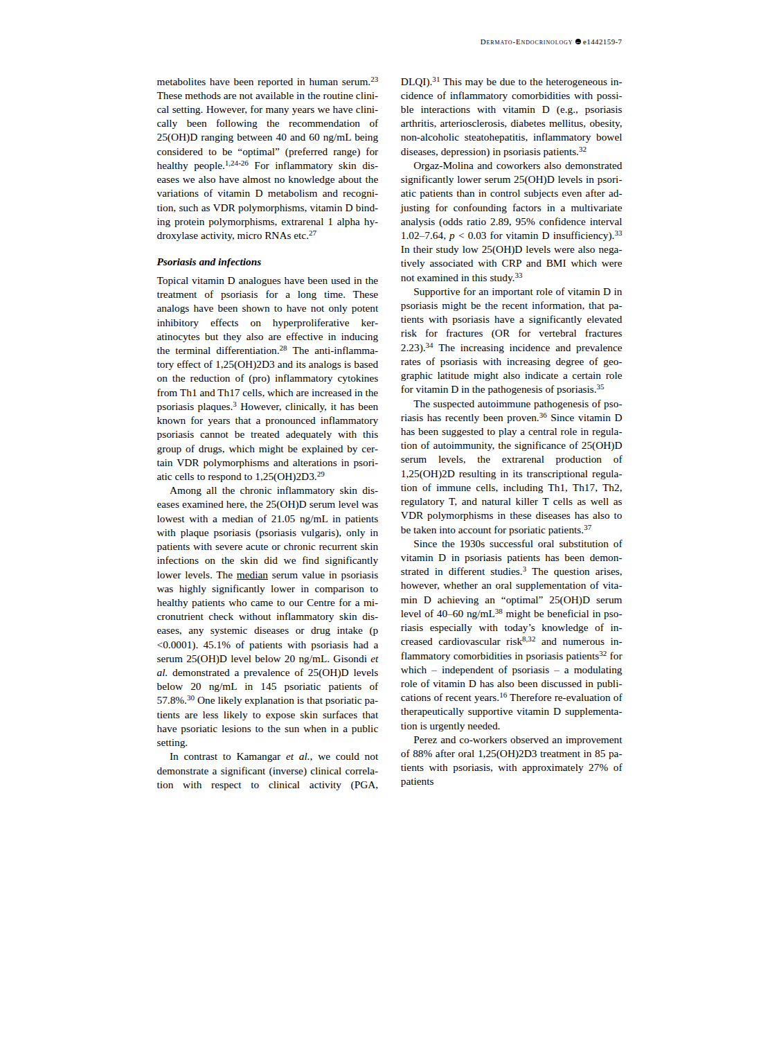Dermato-Endocrinology←e1442159-7
metabolites have been reported in human serum.23 These methods are not available in the routine clinical setting. However, for many years we have clinically been following the recommendation of 25(OH)D ranging between 40 and 60 ng/mL being considered to be “optimal” (preferred range) for healthy people.1,24-26 For inflammatory skin diseases we also have almost no knowledge about the variations of vitamin D metabolism and recognition, such as VDR polymorphisms, vitamin D binding protein polymorphisms, extrarenal 1 alpha hydroxylase activity, micro RNAs etc.27
Psoriasis and infections
Topical vitamin D analogues have been used in the treatment of psoriasis for a long time. These analogs have been shown to have not only potent inhibitory effects on hyperproliferative keratinocytes but they also are effective in inducing the terminal differentiation.28 The anti-inflammatory effect of 1,25(OH)2D3 and its analogs is based on the reduction of (pro) inflammatory cytokines from Th1 and Th17 cells, which are increased in the psoriasis plaques.3 However, clinically, it has been known for years that a pronounced inflammatory psoriasis cannot be treated adequately with this group of drugs, which might be explained by certain VDR polymorphisms and alterations in psoriatic cells to respond to 1,25(OH)2D3.29
Among all the chronic inflammatory skin diseases examined here, the 25(OH)D serum level was lowest with a median of 21.05 ng/mL in patients with plaque psoriasis (psoriasis vulgaris), only in patients with severe acute or chronic recurrent skin infections on the skin did we find significantly lower levels. The median serum value in psoriasis was highly significantly lower in comparison to healthy patients who came to our Centre for a micronutrient check without inflammatory skin diseases, any systemic diseases or drug intake (p <0.0001). 45.1% of patients with psoriasis had a serum 25(OH)D level below 20 ng/mL. Gisondi et al. demonstrated a prevalence of 25(OH)D levels below 20 ng/mL in 145 psoriatic patients of 57.8%.30 One likely explanation is that psoriatic patients are less likely to expose skin surfaces that have psoriatic lesions to the sun when in a public setting.
In contrast to Kamangar et al., we could not demonstrate a significant (inverse) clinical correlation with respect to clinical activity (PGA, DLQI).31 This may be due to the heterogeneous incidence of inflammatory comorbidities with possible interactions with vitamin D (e.g., psoriasis arthritis, arteriosclerosis, diabetes mellitus, obesity, non-alcoholic steatohepatitis, inflammatory bowel diseases, depression) in psoriasis patients.32
Orgaz-Molina and coworkers also demonstrated significantly lower serum 25(OH)D levels in psoriatic patients than in control subjects even after adjusting for confounding factors in a multivariate analysis (odds ratio 2.89, 95% confidence interval 1.02–7.64, p < 0.03 for vitamin D insufficiency).33 In their study low 25(OH)D levels were also negatively associated with CRP and BMI which were not examined in this study.33
Supportive for an important role of vitamin D in psoriasis might be the recent information, that patients with psoriasis have a significantly elevated risk for fractures (OR for vertebral fractures 2.23).34 The increasing incidence and prevalence rates of psoriasis with increasing degree of geographic latitude might also indicate a certain role for vitamin D in the pathogenesis of psoriasis.35
The suspected autoimmune pathogenesis of psoriasis has recently been proven.36 Since vitamin D has been suggested to play a central role in regulation of autoimmunity, the significance of 25(OH)D serum levels, the extrarenal production of 1,25(OH)2D resulting in its transcriptional regulation of immune cells, including Th1, Th17, Th2, regulatory T, and natural killer T cells as well as VDR polymorphisms in these diseases has also to be taken into account for psoriatic patients.37
Since the 1930s successful oral substitution of vitamin D in psoriasis patients has been demonstrated in different studies.3 The question arises, however, whether an oral supplementation of vitamin D achieving an “optimal” 25(OH)D serum level of 40–60 ng/mL38 might be beneficial in psoriasis especially with today’s knowledge of increased cardiovascular risk8,32 and numerous inflammatory comorbidities in psoriasis patients32 for which – independent of psoriasis – a modulating role of vitamin D has also been discussed in publications of recent years.16 Therefore re-evaluation of therapeutically supportive vitamin D supplementation is urgently needed.
Perez and co-workers observed an improvement of 88% after oral 1,25(OH)2D3 treatment in 85 patients with psoriasis, with approximately 27% of patients